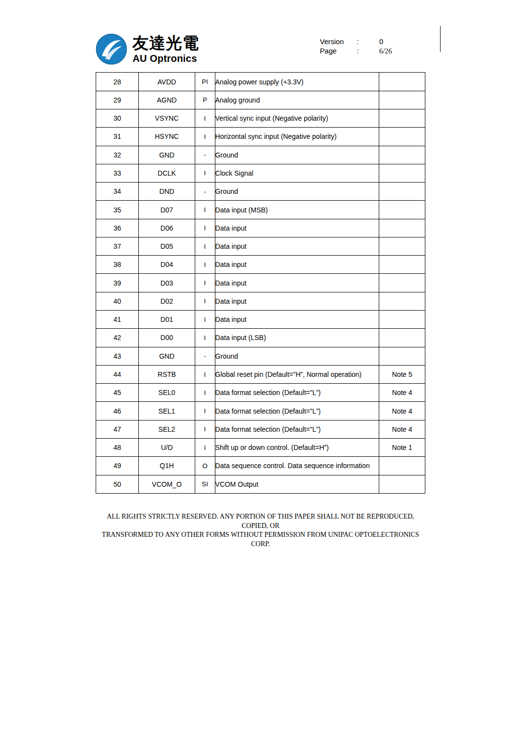友達光電
AU Optronics
| Version | : | 0 |
| Page | : | 6/26 |
| 28 | AVDD | PI | Analog power supply (+3.3V) | |
| 29 | AGND | P | Analog ground | |
| 30 | VSYNC | I | Vertical sync input (Negative polarity) | |
| 31 | HSYNC | I | Horizontal sync input (Negative polarity) | |
| 32 | GND | - | Ground | |
| 33 | DCLK | I | Clock Signal | |
| 34 | DND | - | Ground | |
| 35 | D07 | I | Data input (MSB) | |
| 36 | D06 | I | Data input | |
| 37 | D05 | I | Data input | |
| 38 | D04 | I | Data input | |
| 39 | D03 | I | Data input | |
| 40 | D02 | I | Data input | |
| 41 | D01 | I | Data input | |
| 42 | D00 | I | Data input (LSB) | |
| 43 | GND | - | Ground | |
| 44 | RSTB | I | Global reset pin (Default=”H”, Normal operation) | Note 5 |
| 45 | SEL0 | I | Data format selection (Default=”L”) | Note 4 |
| 46 | SEL1 | I | Data format selection (Default=”L”) | Note 4 |
| 47 | SEL2 | I | Data format selection (Default=”L”) | Note 4 |
| 48 | U/D | I | Shift up or down control. (Default=H”) | Note 1 |
| 49 | Q1H | O | Data sequence control. Data sequence information | |
| 50 | VCOM_O | SI | VCOM Output | |
ALL RIGHTS STRICTLY RESERVED. ANY PORTION OF THIS PAPER SHALL NOT BE REPRODUCED, COPIED, OR
TRANSFORMED TO ANY OTHER FORMS WITHOUT PERMISSION FROM UNIPAC OPTOELECTRONICS CORP.